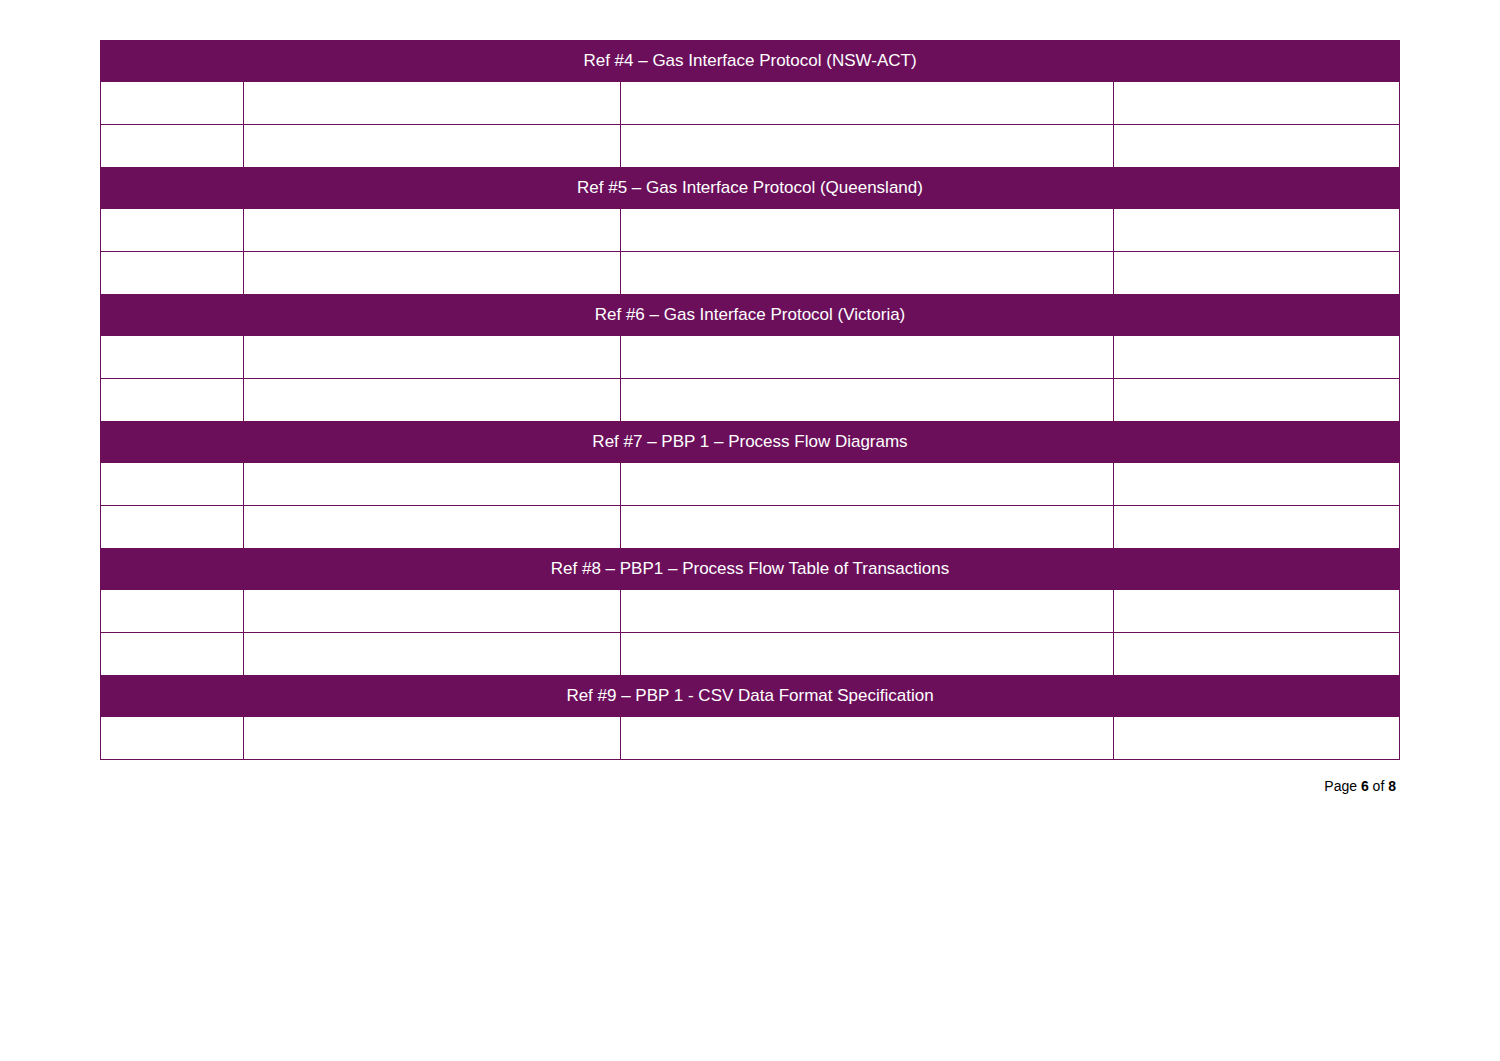| Ref #4 – Gas Interface Protocol (NSW-ACT) |
| --- |
| Ref #5 – Gas Interface Protocol (Queensland) |
| Ref #6 – Gas Interface Protocol (Victoria) |
| Ref #7 – PBP 1 – Process Flow Diagrams |
| Ref #8 – PBP1 – Process Flow Table of Transactions |
| Ref #9 – PBP 1 - CSV Data Format Specification |
Page 6 of 8